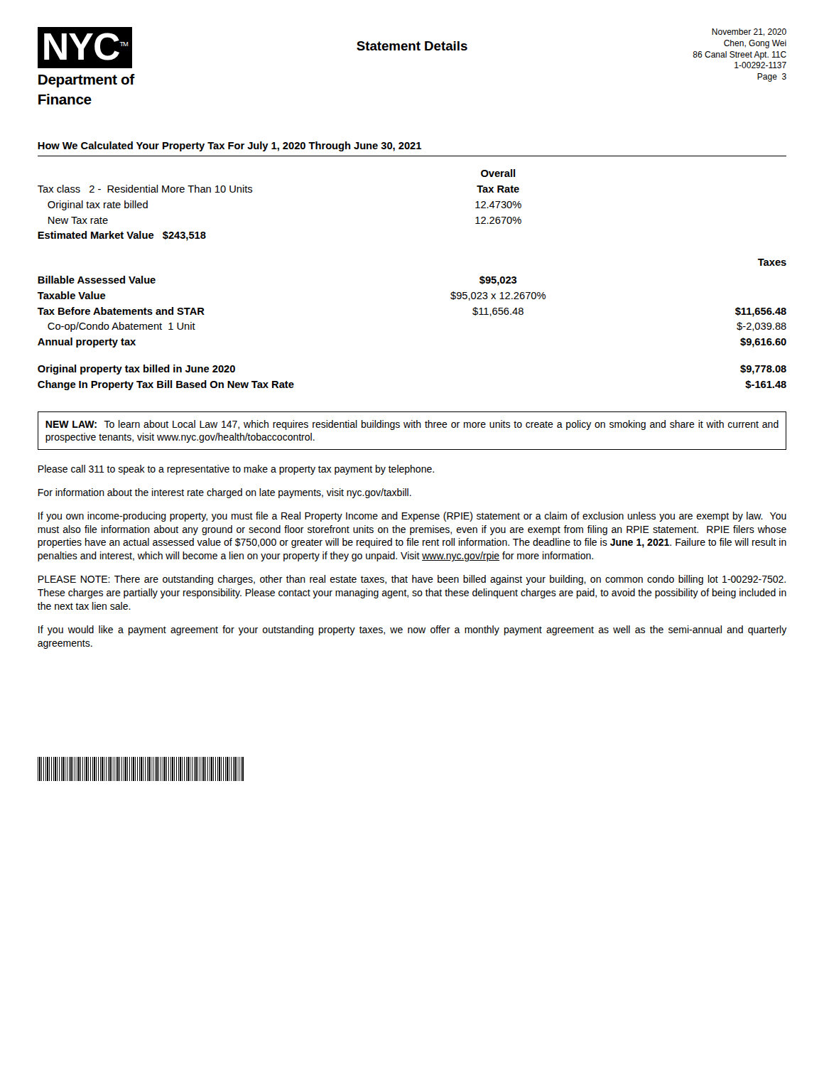NYCTM
Department of Finance
Statement Details
November 21, 2020
Chen, Gong Wei
86 Canal Street Apt. 11C
1-00292-1137
Page 3
How We Calculated Your Property Tax For July 1, 2020 Through June 30, 2021
| | Overall | |
| Tax class 2 - Residential More Than 10 Units | Tax Rate | |
| Original tax rate billed | 12.4730% | |
| New Tax rate | 12.2670% | |
| Estimated Market Value $243,518 | | |
| | | Taxes |
| Billable Assessed Value | $95,023 | |
| Taxable Value | $95,023 x 12.2670% | |
| Tax Before Abatements and STAR | $11,656.48 | $11,656.48 |
| Co-op/Condo Abatement 1 Unit | | $-2,039.88 |
| Annual property tax | | $9,616.60 |
| Original property tax billed in June 2020 | | $9,778.08 |
| Change In Property Tax Bill Based On New Tax Rate | | $-161.48 |
NEW LAW: To learn about Local Law 147, which requires residential buildings with three or more units to create a policy on smoking and share it with current and prospective tenants, visit www.nyc.gov/health/tobaccocontrol.
Please call 311 to speak to a representative to make a property tax payment by telephone.
For information about the interest rate charged on late payments, visit nyc.gov/taxbill.
If you own income-producing property, you must file a Real Property Income and Expense (RPIE) statement or a claim of exclusion unless you are exempt by law. You must also file information about any ground or second floor storefront units on the premises, even if you are exempt from filing an RPIE statement. RPIE filers whose properties have an actual assessed value of $750,000 or greater will be required to file rent roll information. The deadline to file is June 1, 2021. Failure to file will result in penalties and interest, which will become a lien on your property if they go unpaid. Visit www.nyc.gov/rpie for more information.
PLEASE NOTE: There are outstanding charges, other than real estate taxes, that have been billed against your building, on common condo billing lot 1-00292-7502. These charges are partially your responsibility. Please contact your managing agent, so that these delinquent charges are paid, to avoid the possibility of being included in the next tax lien sale.
If you would like a payment agreement for your outstanding property taxes, we now offer a monthly payment agreement as well as the semi-annual and quarterly agreements.